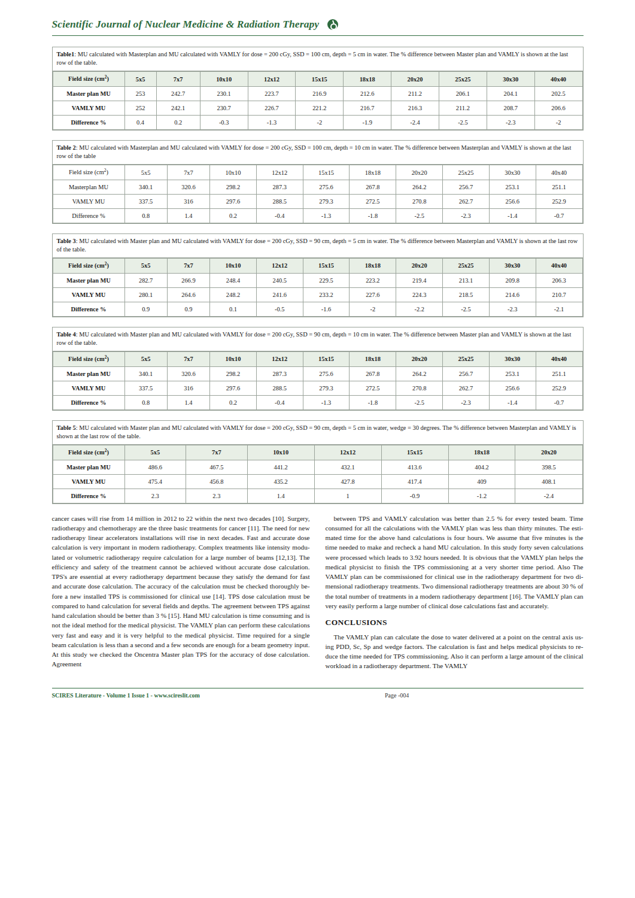Scientific Journal of Nuclear Medicine & Radiation Therapy
Table1: MU calculated with Masterplan and MU calculated with VAMLY for dose = 200 cGy, SSD = 100 cm, depth = 5 cm in water. The % difference between Master plan and VAMLY is shown at the last row of the table.
| Field size (cm 2 ) | 5x5 | 7x7 | 10x10 | 12x12 | 15x15 | 18x18 | 20x20 | 25x25 | 30x30 | 40x40 |
| --- | --- | --- | --- | --- | --- | --- | --- | --- | --- | --- |
| Master plan MU | 253 | 242.7 | 230.1 | 223.7 | 216.9 | 212.6 | 211.2 | 206.1 | 204.1 | 202.5 |
| VAMLY MU | 252 | 242.1 | 230.7 | 226.7 | 221.2 | 216.7 | 216.3 | 211.2 | 208.7 | 206.6 |
| Difference % | 0.4 | 0.2 | -0.3 | -1.3 | -2 | -1.9 | -2.4 | -2.5 | -2.3 | -2 |
Table 2: MU calculated with Masterplan and MU calculated with VAMLY for dose = 200 cGy, SSD = 100 cm, depth = 10 cm in water. The % difference between Masterplan and VAMLY is shown at the last row of the table
| Field size (cm 2 ) | 5x5 | 7x7 | 10x10 | 12x12 | 15x15 | 18x18 | 20x20 | 25x25 | 30x30 | 40x40 |
| --- | --- | --- | --- | --- | --- | --- | --- | --- | --- | --- |
| Masterplan MU | 340.1 | 320.6 | 298.2 | 287.3 | 275.6 | 267.8 | 264.2 | 256.7 | 253.1 | 251.1 |
| VAMLY MU | 337.5 | 316 | 297.6 | 288.5 | 279.3 | 272.5 | 270.8 | 262.7 | 256.6 | 252.9 |
| Difference % | 0.8 | 1.4 | 0.2 | -0.4 | -1.3 | -1.8 | -2.5 | -2.3 | -1.4 | -0.7 |
Table 3: MU calculated with Master plan and MU calculated with VAMLY for dose = 200 cGy, SSD = 90 cm, depth = 5 cm in water. The % difference between Masterplan and VAMLY is shown at the last row of the table.
| Field size (cm 2 ) | 5x5 | 7x7 | 10x10 | 12x12 | 15x15 | 18x18 | 20x20 | 25x25 | 30x30 | 40x40 |
| --- | --- | --- | --- | --- | --- | --- | --- | --- | --- | --- |
| Master plan MU | 282.7 | 266.9 | 248.4 | 240.5 | 229.5 | 223.2 | 219.4 | 213.1 | 209.8 | 206.3 |
| VAMLY MU | 280.1 | 264.6 | 248.2 | 241.6 | 233.2 | 227.6 | 224.3 | 218.5 | 214.6 | 210.7 |
| Difference % | 0.9 | 0.9 | 0.1 | -0.5 | -1.6 | -2 | -2.2 | -2.5 | -2.3 | -2.1 |
Table 4: MU calculated with Master plan and MU calculated with VAMLY for dose = 200 cGy, SSD = 90 cm, depth = 10 cm in water. The % difference between Master plan and VAMLY is shown at the last row of the table.
| Field size (cm 2 ) | 5x5 | 7x7 | 10x10 | 12x12 | 15x15 | 18x18 | 20x20 | 25x25 | 30x30 | 40x40 |
| --- | --- | --- | --- | --- | --- | --- | --- | --- | --- | --- |
| Master plan MU | 340.1 | 320.6 | 298.2 | 287.3 | 275.6 | 267.8 | 264.2 | 256.7 | 253.1 | 251.1 |
| VAMLY MU | 337.5 | 316 | 297.6 | 288.5 | 279.3 | 272.5 | 270.8 | 262.7 | 256.6 | 252.9 |
| Difference % | 0.8 | 1.4 | 0.2 | -0.4 | -1.3 | -1.8 | -2.5 | -2.3 | -1.4 | -0.7 |
Table 5: MU calculated with Master plan and MU calculated with VAMLY for dose = 200 cGy, SSD = 90 cm, depth = 5 cm in water, wedge = 30 degrees. The % difference between Masterplan and VAMLY is shown at the last row of the table.
| Field size (cm 2 ) | 5x5 | 7x7 | 10x10 | 12x12 | 15x15 | 18x18 | 20x20 |
| --- | --- | --- | --- | --- | --- | --- | --- |
| Master plan MU | 486.6 | 467.5 | 441.2 | 432.1 | 413.6 | 404.2 | 398.5 |
| VAMLY MU | 475.4 | 456.8 | 435.2 | 427.8 | 417.4 | 409 | 408.1 |
| Difference % | 2.3 | 2.3 | 1.4 | 1 | -0.9 | -1.2 | -2.4 |
cancer cases will rise from 14 million in 2012 to 22 within the next two decades [10]. Surgery, radiotherapy and chemotherapy are the three basic treatments for cancer [11]. The need for new radiotherapy linear accelerators installations will rise in next decades. Fast and accurate dose calculation is very important in modern radiotherapy. Complex treatments like intensity modulated or volumetric radiotherapy require calculation for a large number of beams [12,13]. The efficiency and safety of the treatment cannot be achieved without accurate dose calculation. TPS's are essential at every radiotherapy department because they satisfy the demand for fast and accurate dose calculation. The accuracy of the calculation must be checked thoroughly before a new installed TPS is commissioned for clinical use [14]. TPS dose calculation must be compared to hand calculation for several fields and depths. The agreement between TPS against hand calculation should be better than 3 % [15]. Hand MU calculation is time consuming and is not the ideal method for the medical physicist. The VAMLY plan can perform these calculations very fast and easy and it is very helpful to the medical physicist. Time required for a single beam calculation is less than a second and a few seconds are enough for a beam geometry input. At this study we checked the Oncentra Master plan TPS for the accuracy of dose calculation. Agreement
between TPS and VAMLY calculation was better than 2.5 % for every tested beam. Time consumed for all the calculations with the VAMLY plan was less than thirty minutes. The estimated time for the above hand calculations is four hours. We assume that five minutes is the time needed to make and recheck a hand MU calculation. In this study forty seven calculations were processed which leads to 3.92 hours needed. It is obvious that the VAMLY plan helps the medical physicist to finish the TPS commissioning at a very shorter time period. Also The VAMLY plan can be commissioned for clinical use in the radiotherapy department for two dimensional radiotherapy treatments. Two dimensional radiotherapy treatments are about 30 % of the total number of treatments in a modern radiotherapy department [16]. The VAMLY plan can very easily perform a large number of clinical dose calculations fast and accurately.
CONCLUSIONS
The VAMLY plan can calculate the dose to water delivered at a point on the central axis using PDD, Sc, Sp and wedge factors. The calculation is fast and helps medical physicists to reduce the time needed for TPS commissioning. Also it can perform a large amount of the clinical workload in a radiotherapy department. The VAMLY
SCIRES Literature - Volume 1 Issue 1 - www.scireslit.com
Page -004